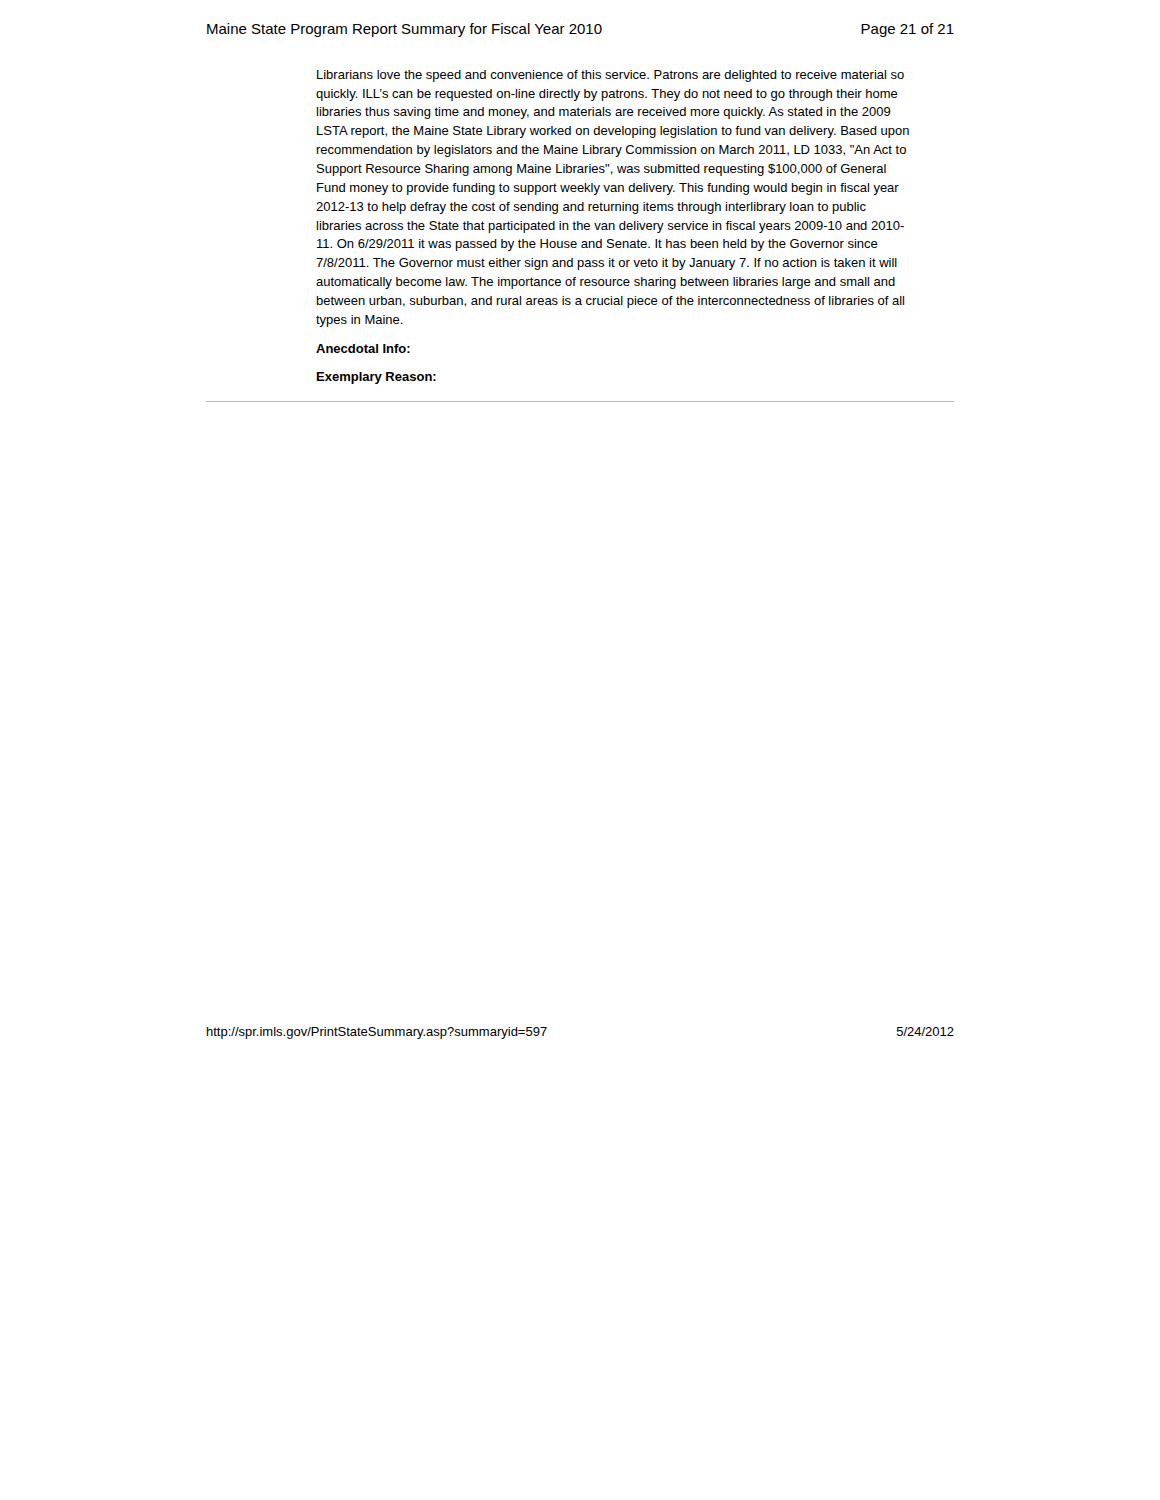Maine State Program Report Summary for Fiscal Year 2010
Page 21 of 21
Librarians love the speed and convenience of this service. Patrons are delighted to receive material so quickly. ILL’s can be requested on-line directly by patrons. They do not need to go through their home libraries thus saving time and money, and materials are received more quickly. As stated in the 2009 LSTA report, the Maine State Library worked on developing legislation to fund van delivery. Based upon recommendation by legislators and the Maine Library Commission on March 2011, LD 1033, "An Act to Support Resource Sharing among Maine Libraries", was submitted requesting $100,000 of General Fund money to provide funding to support weekly van delivery. This funding would begin in fiscal year 2012-13 to help defray the cost of sending and returning items through interlibrary loan to public libraries across the State that participated in the van delivery service in fiscal years 2009-10 and 2010-11. On 6/29/2011 it was passed by the House and Senate. It has been held by the Governor since 7/8/2011. The Governor must either sign and pass it or veto it by January 7. If no action is taken it will automatically become law. The importance of resource sharing between libraries large and small and between urban, suburban, and rural areas is a crucial piece of the interconnectedness of libraries of all types in Maine.
Anecdotal Info:
Exemplary Reason:
http://spr.imls.gov/PrintStateSummary.asp?summaryid=597
5/24/2012